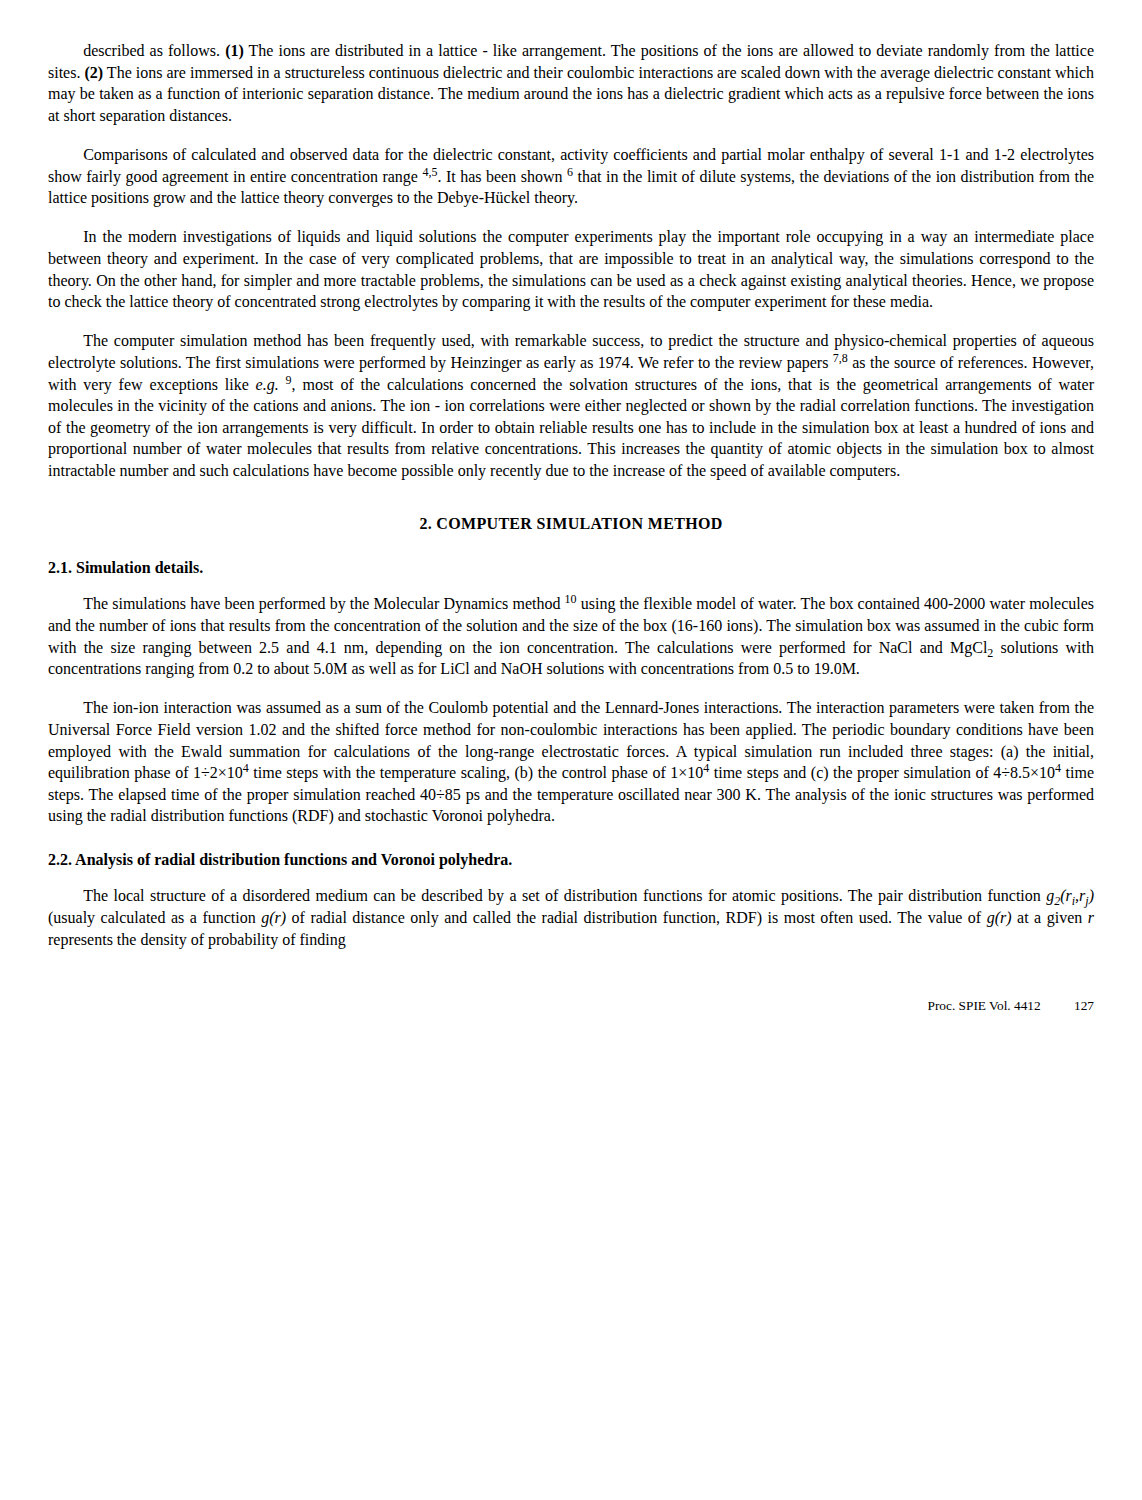described as follows. (1) The ions are distributed in a lattice - like arrangement. The positions of the ions are allowed to deviate randomly from the lattice sites. (2) The ions are immersed in a structureless continuous dielectric and their coulombic interactions are scaled down with the average dielectric constant which may be taken as a function of interionic separation distance. The medium around the ions has a dielectric gradient which acts as a repulsive force between the ions at short separation distances.
Comparisons of calculated and observed data for the dielectric constant, activity coefficients and partial molar enthalpy of several 1-1 and 1-2 electrolytes show fairly good agreement in entire concentration range 4,5. It has been shown 6 that in the limit of dilute systems, the deviations of the ion distribution from the lattice positions grow and the lattice theory converges to the Debye-Hückel theory.
In the modern investigations of liquids and liquid solutions the computer experiments play the important role occupying in a way an intermediate place between theory and experiment. In the case of very complicated problems, that are impossible to treat in an analytical way, the simulations correspond to the theory. On the other hand, for simpler and more tractable problems, the simulations can be used as a check against existing analytical theories. Hence, we propose to check the lattice theory of concentrated strong electrolytes by comparing it with the results of the computer experiment for these media.
The computer simulation method has been frequently used, with remarkable success, to predict the structure and physico-chemical properties of aqueous electrolyte solutions. The first simulations were performed by Heinzinger as early as 1974. We refer to the review papers 7,8 as the source of references. However, with very few exceptions like e.g. 9, most of the calculations concerned the solvation structures of the ions, that is the geometrical arrangements of water molecules in the vicinity of the cations and anions. The ion - ion correlations were either neglected or shown by the radial correlation functions. The investigation of the geometry of the ion arrangements is very difficult. In order to obtain reliable results one has to include in the simulation box at least a hundred of ions and proportional number of water molecules that results from relative concentrations. This increases the quantity of atomic objects in the simulation box to almost intractable number and such calculations have become possible only recently due to the increase of the speed of available computers.
2. COMPUTER SIMULATION METHOD
2.1. Simulation details.
The simulations have been performed by the Molecular Dynamics method 10 using the flexible model of water. The box contained 400-2000 water molecules and the number of ions that results from the concentration of the solution and the size of the box (16-160 ions). The simulation box was assumed in the cubic form with the size ranging between 2.5 and 4.1 nm, depending on the ion concentration. The calculations were performed for NaCl and MgCl2 solutions with concentrations ranging from 0.2 to about 5.0M as well as for LiCl and NaOH solutions with concentrations from 0.5 to 19.0M.
The ion-ion interaction was assumed as a sum of the Coulomb potential and the Lennard-Jones interactions. The interaction parameters were taken from the Universal Force Field version 1.02 and the shifted force method for non-coulombic interactions has been applied. The periodic boundary conditions have been employed with the Ewald summation for calculations of the long-range electrostatic forces. A typical simulation run included three stages: (a) the initial, equilibration phase of 1÷2×104 time steps with the temperature scaling, (b) the control phase of 1×104 time steps and (c) the proper simulation of 4÷8.5×104 time steps. The elapsed time of the proper simulation reached 40÷85 ps and the temperature oscillated near 300 K. The analysis of the ionic structures was performed using the radial distribution functions (RDF) and stochastic Voronoi polyhedra.
2.2. Analysis of radial distribution functions and Voronoi polyhedra.
The local structure of a disordered medium can be described by a set of distribution functions for atomic positions. The pair distribution function g2(ri,rj) (usualy calculated as a function g(r) of radial distance only and called the radial distribution function, RDF) is most often used. The value of g(r) at a given r represents the density of probability of finding
Proc. SPIE Vol. 4412127